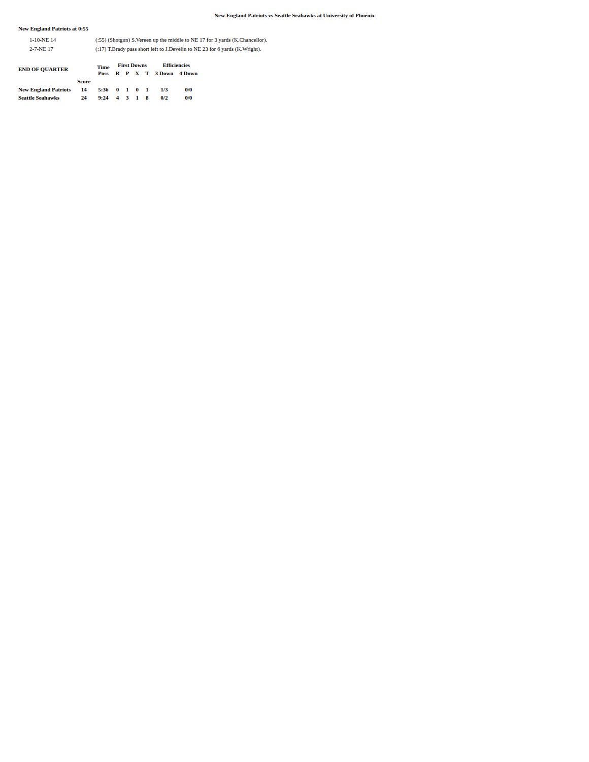New England Patriots vs Seattle Seahawks at University of Phoenix
New England Patriots at 0:55
| 1-10-NE 14 | (:55) (Shotgun) S.Vereen up the middle to NE 17 for 3 yards (K.Chancellor). |
| 2-7-NE 17 | (:17) T.Brady pass short left to J.Develin to NE 23 for 6 yards (K.Wright). |
| END OF QUARTER | | Time Poss | First Downs | Efficiencies |
| --- | --- | --- | --- | --- |
| R | P | X | T | 3 Down | 4 Down |
| | Score | | | | | | | |
| New England Patriots | 14 | 5:36 | 0 | 1 | 0 | 1 | 1/3 | 0/0 |
| Seattle Seahawks | 24 | 9:24 | 4 | 3 | 1 | 8 | 0/2 | 0/0 |